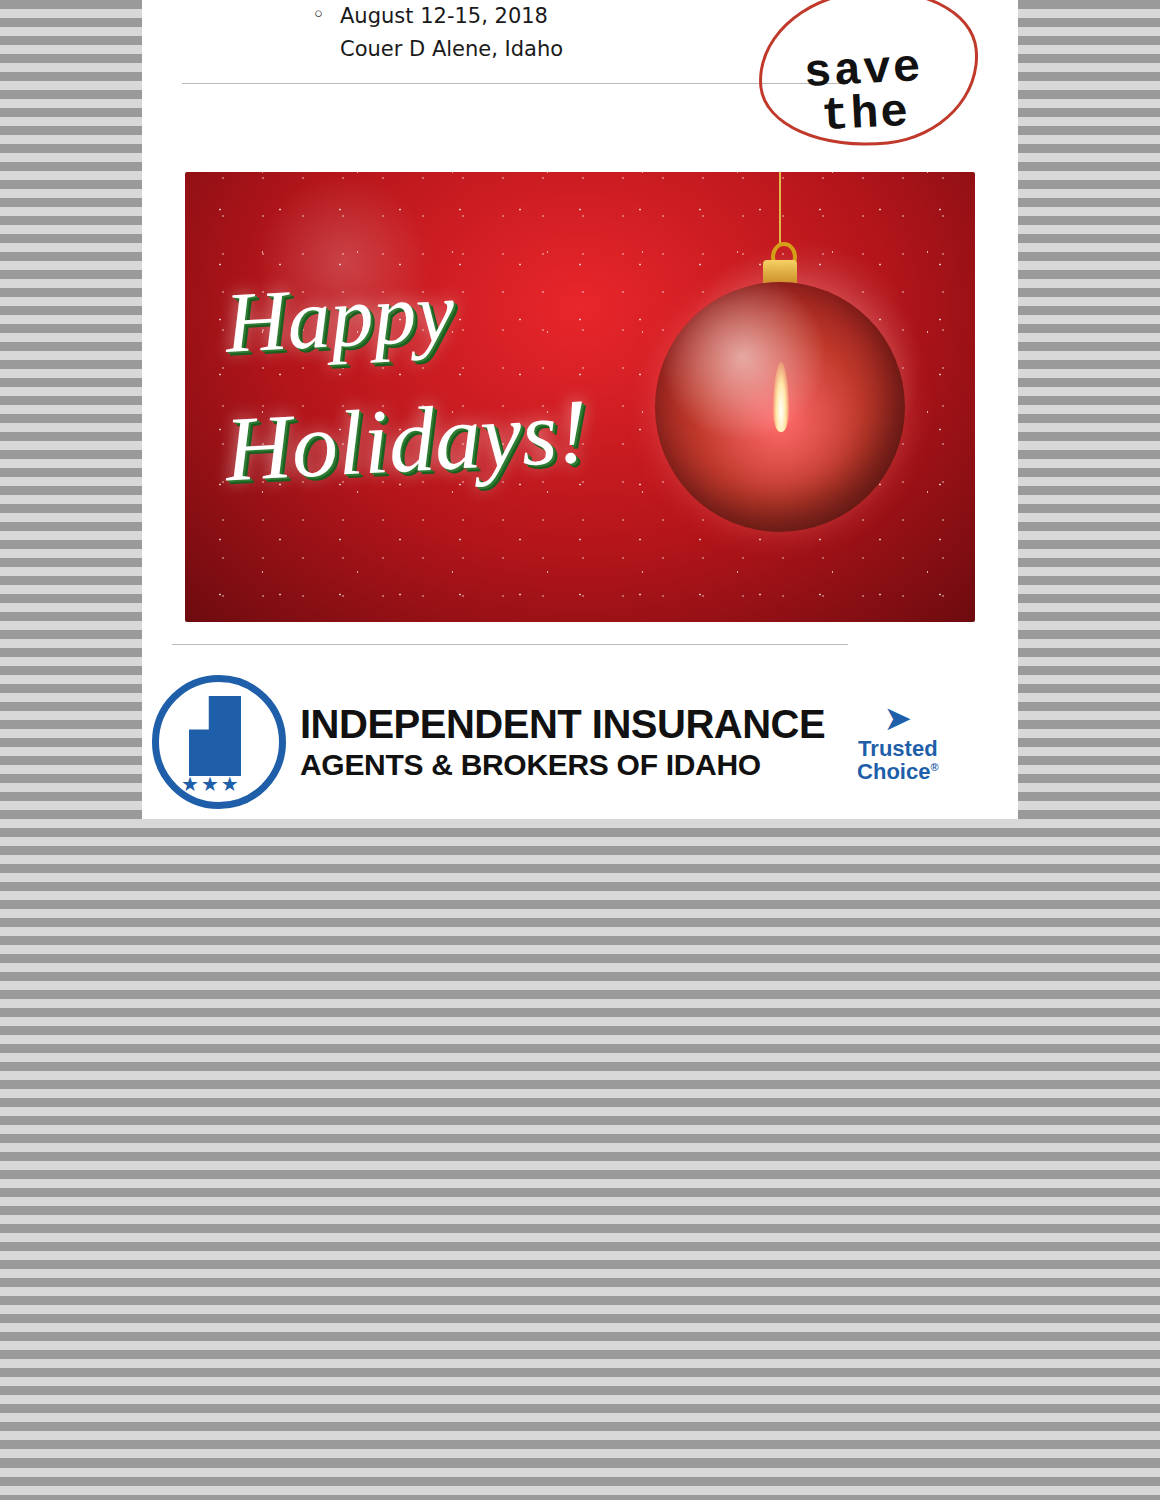save
the
August 12-15, 2018
Couer D Alene, Idaho
Happy
Holidays!
★★★
INDEPENDENT INSURANCE
AGENTS & BROKERS OF IDAHO
➤
Trusted
Choice®